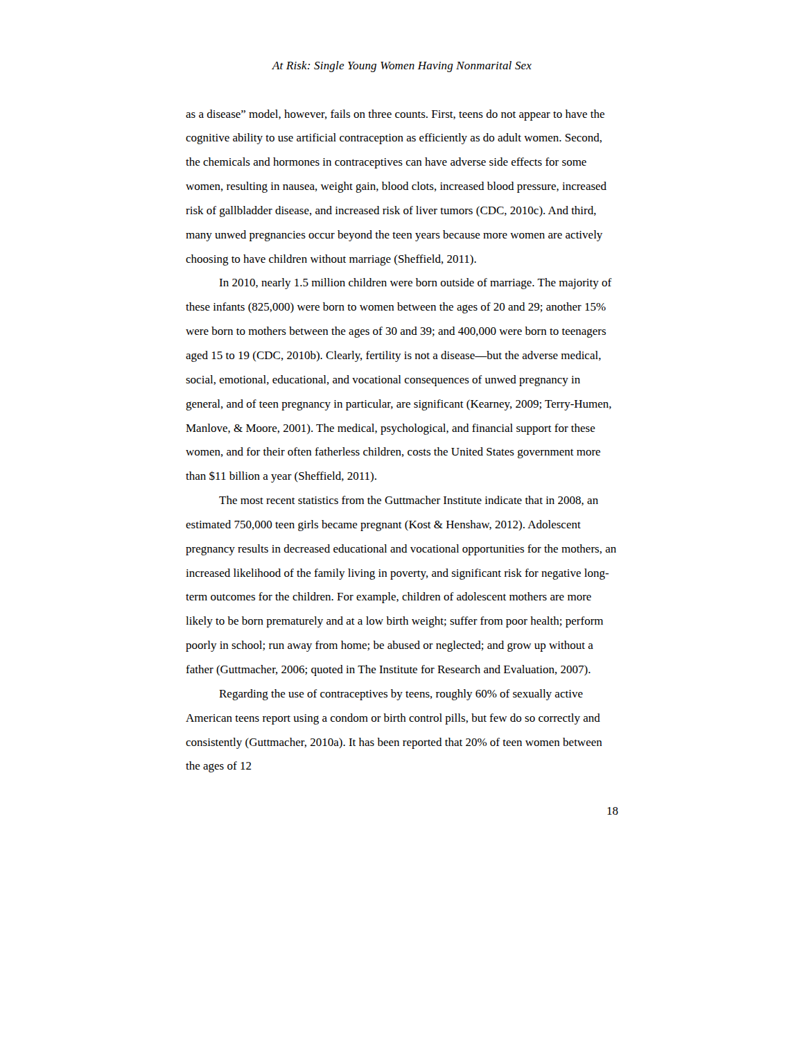At Risk: Single Young Women Having Nonmarital Sex
as a disease” model, however, fails on three counts. First, teens do not appear to have the cognitive ability to use artificial contraception as efficiently as do adult women. Second, the chemicals and hormones in contraceptives can have adverse side effects for some women, resulting in nausea, weight gain, blood clots, increased blood pressure, increased risk of gallbladder disease, and increased risk of liver tumors (CDC, 2010c). And third, many unwed pregnancies occur beyond the teen years because more women are actively choosing to have children without marriage (Sheffield, 2011).
In 2010, nearly 1.5 million children were born outside of marriage. The majority of these infants (825,000) were born to women between the ages of 20 and 29; another 15% were born to mothers between the ages of 30 and 39; and 400,000 were born to teenagers aged 15 to 19 (CDC, 2010b). Clearly, fertility is not a disease—but the adverse medical, social, emotional, educational, and vocational consequences of unwed pregnancy in general, and of teen pregnancy in particular, are significant (Kearney, 2009; Terry-Humen, Manlove, & Moore, 2001). The medical, psychological, and financial support for these women, and for their often fatherless children, costs the United States government more than $11 billion a year (Sheffield, 2011).
The most recent statistics from the Guttmacher Institute indicate that in 2008, an estimated 750,000 teen girls became pregnant (Kost & Henshaw, 2012). Adolescent pregnancy results in decreased educational and vocational opportunities for the mothers, an increased likelihood of the family living in poverty, and significant risk for negative long-term outcomes for the children. For example, children of adolescent mothers are more likely to be born prematurely and at a low birth weight; suffer from poor health; perform poorly in school; run away from home; be abused or neglected; and grow up without a father (Guttmacher, 2006; quoted in The Institute for Research and Evaluation, 2007).
Regarding the use of contraceptives by teens, roughly 60% of sexually active American teens report using a condom or birth control pills, but few do so correctly and consistently (Guttmacher, 2010a). It has been reported that 20% of teen women between the ages of 12
18